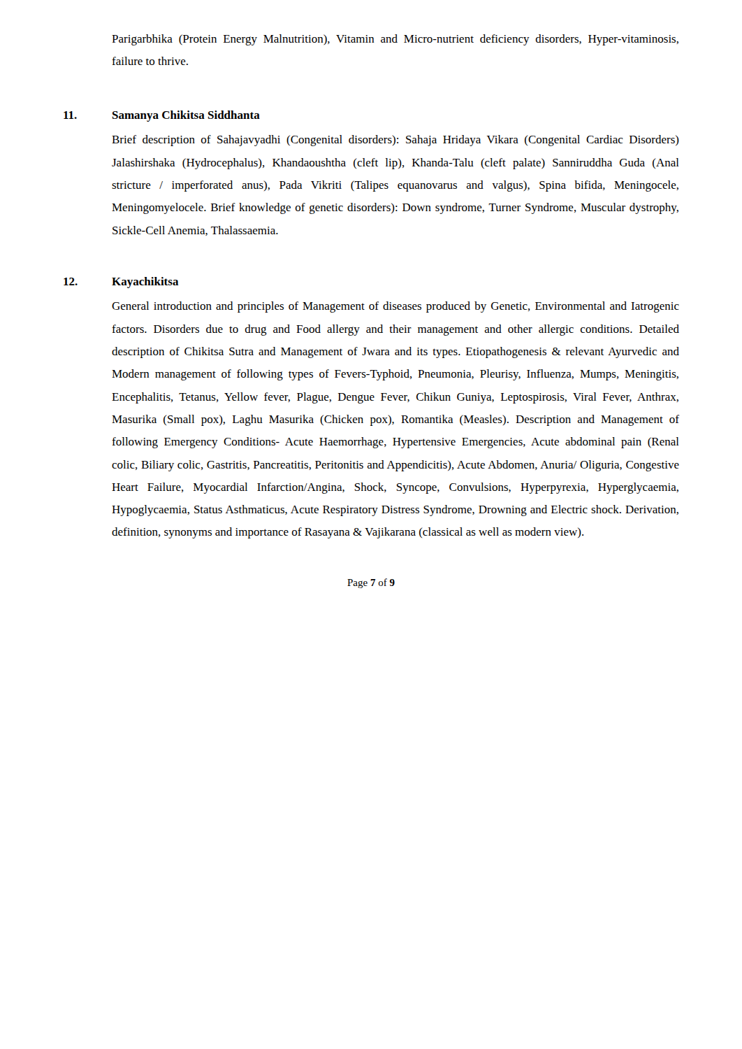Parigarbhika (Protein Energy Malnutrition), Vitamin and Micro-nutrient deficiency disorders, Hyper-vitaminosis, failure to thrive.
11.
Samanya Chikitsa Siddhanta
Brief description of Sahajavyadhi (Congenital disorders): Sahaja Hridaya Vikara (Congenital Cardiac Disorders) Jalashirshaka (Hydrocephalus), Khandaoushtha (cleft lip), Khanda-Talu (cleft palate) Sanniruddha Guda (Anal stricture / imperforated anus), Pada Vikriti (Talipes equanovarus and valgus), Spina bifida, Meningocele, Meningomyelocele. Brief knowledge of genetic disorders): Down syndrome, Turner Syndrome, Muscular dystrophy, Sickle-Cell Anemia, Thalassaemia.
12.
Kayachikitsa
General introduction and principles of Management of diseases produced by Genetic, Environmental and Iatrogenic factors. Disorders due to drug and Food allergy and their management and other allergic conditions. Detailed description of Chikitsa Sutra and Management of Jwara and its types. Etiopathogenesis & relevant Ayurvedic and Modern management of following types of Fevers-Typhoid, Pneumonia, Pleurisy, Influenza, Mumps, Meningitis, Encephalitis, Tetanus, Yellow fever, Plague, Dengue Fever, Chikun Guniya, Leptospirosis, Viral Fever, Anthrax, Masurika (Small pox), Laghu Masurika (Chicken pox), Romantika (Measles). Description and Management of following Emergency Conditions- Acute Haemorrhage, Hypertensive Emergencies, Acute abdominal pain (Renal colic, Biliary colic, Gastritis, Pancreatitis, Peritonitis and Appendicitis), Acute Abdomen, Anuria/ Oliguria, Congestive Heart Failure, Myocardial Infarction/Angina, Shock, Syncope, Convulsions, Hyperpyrexia, Hyperglycaemia, Hypoglycaemia, Status Asthmaticus, Acute Respiratory Distress Syndrome, Drowning and Electric shock. Derivation, definition, synonyms and importance of Rasayana & Vajikarana (classical as well as modern view).
Page 7 of 9